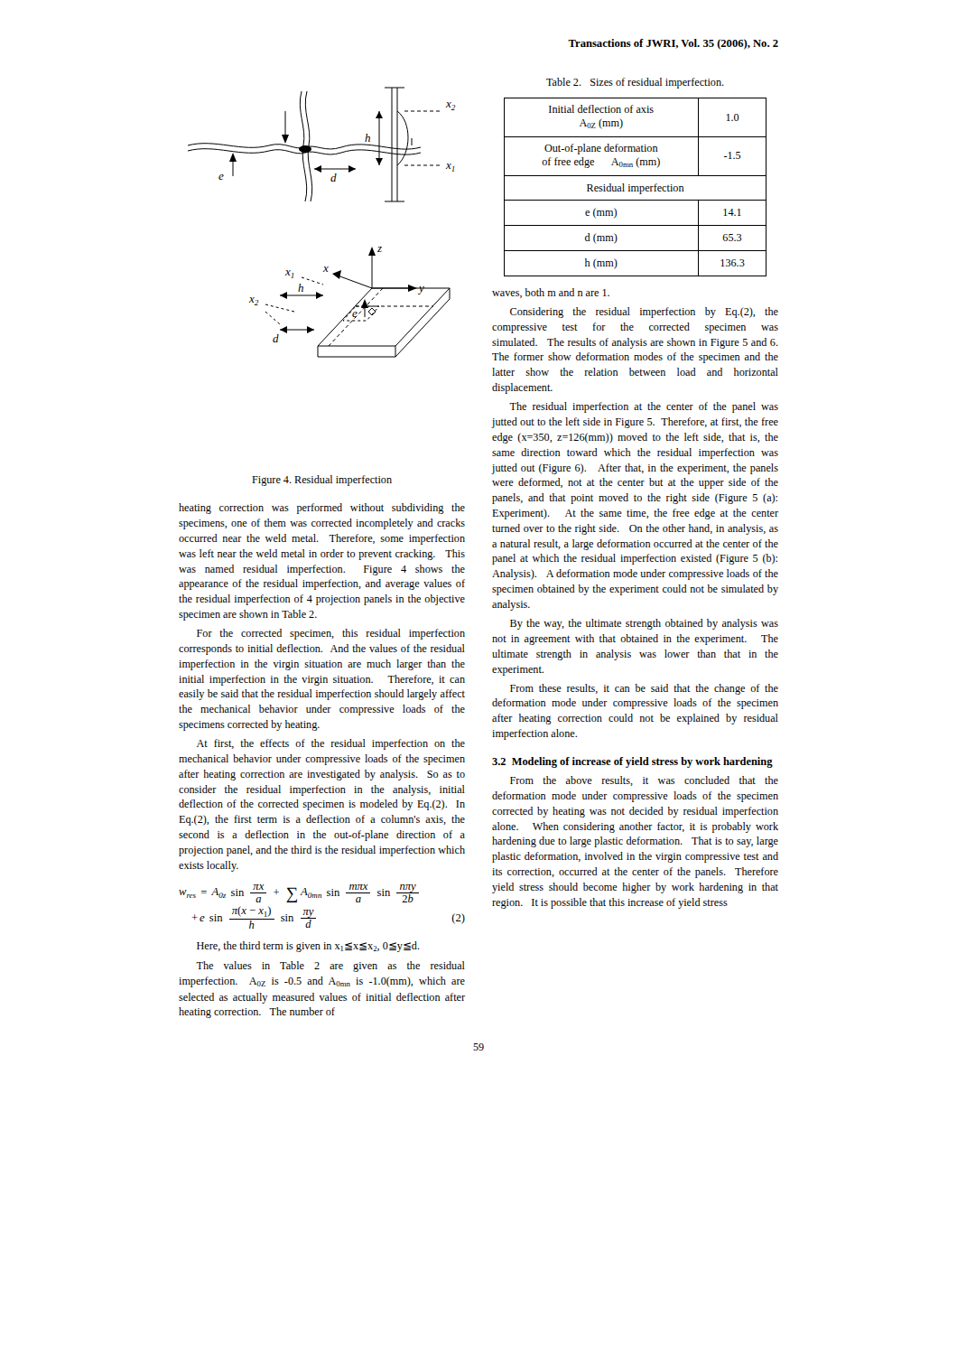Transactions of JWRI, Vol. 35 (2006), No. 2
e d h x2 x1 z x y e x1 x2 h d
Figure 4. Residual imperfection
heating correction was performed without subdividing the specimens, one of them was corrected incompletely and cracks occurred near the weld metal. Therefore, some imperfection was left near the weld metal in order to prevent cracking. This was named residual imperfection. Figure 4 shows the appearance of the residual imperfection, and average values of the residual imperfection of 4 projection panels in the objective specimen are shown in Table 2.
For the corrected specimen, this residual imperfection corresponds to initial deflection. And the values of the residual imperfection in the virgin situation are much larger than the initial imperfection in the virgin situation. Therefore, it can easily be said that the residual imperfection should largely affect the mechanical behavior under compressive loads of the specimens corrected by heating.
At first, the effects of the residual imperfection on the mechanical behavior under compressive loads of the specimen after heating correction are investigated by analysis. So as to consider the residual imperfection in the analysis, initial deflection of the corrected specimen is modeled by Eq.(2). In Eq.(2), the first term is a deflection of a column's axis, the second is a deflection in the out-of-plane direction of a projection panel, and the third is the residual imperfection which exists locally.
wres = A0z sin πx a + ∑ A0mn sin mπx a sin nπy 2b
+e sin π(x − x 1) h sin πy d (2)
Here, the third term is given in x1≦x≦x2, 0≦y≦d.
The values in Table 2 are given as the residual imperfection. A0Z is -0.5 and A0mn is -1.0(mm), which are selected as actually measured values of initial deflection after heating correction. The number of
Table 2. Sizes of residual imperfection.
| Initial deflection of axis A 0Z (mm) | 1.0 |
| Out-of-plane deformation of free edge A 0mn (mm) | -1.5 |
| Residual imperfection |
| e (mm) | 14.1 |
| d (mm) | 65.3 |
| h (mm) | 136.3 |
waves, both m and n are 1.
Considering the residual imperfection by Eq.(2), the compressive test for the corrected specimen was simulated. The results of analysis are shown in Figure 5 and 6. The former show deformation modes of the specimen and the latter show the relation between load and horizontal displacement.
The residual imperfection at the center of the panel was jutted out to the left side in Figure 5. Therefore, at first, the free edge (x=350, z=126(mm)) moved to the left side, that is, the same direction toward which the residual imperfection was jutted out (Figure 6). After that, in the experiment, the panels were deformed, not at the center but at the upper side of the panels, and that point moved to the right side (Figure 5 (a): Experiment). At the same time, the free edge at the center turned over to the right side. On the other hand, in analysis, as a natural result, a large deformation occurred at the center of the panel at which the residual imperfection existed (Figure 5 (b): Analysis). A deformation mode under compressive loads of the specimen obtained by the experiment could not be simulated by analysis.
By the way, the ultimate strength obtained by analysis was not in agreement with that obtained in the experiment. The ultimate strength in analysis was lower than that in the experiment.
From these results, it can be said that the change of the deformation mode under compressive loads of the specimen after heating correction could not be explained by residual imperfection alone.
3.2 Modeling of increase of yield stress by work hardening
From the above results, it was concluded that the deformation mode under compressive loads of the specimen corrected by heating was not decided by residual imperfection alone. When considering another factor, it is probably work hardening due to large plastic deformation. That is to say, large plastic deformation, involved in the virgin compressive test and its correction, occurred at the center of the panels. Therefore yield stress should become higher by work hardening in that region. It is possible that this increase of yield stress
59